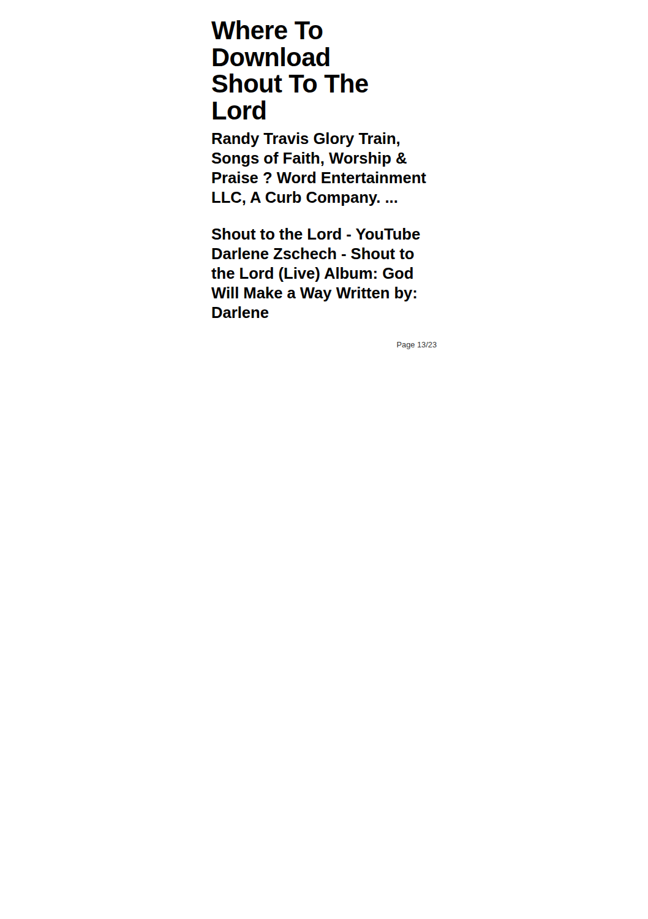Where To Download Shout To The Lord
Randy Travis Glory Train, Songs of Faith, Worship & Praise ? Word Entertainment LLC, A Curb Company. ...
Shout to the Lord - YouTube
Darlene Zschech - Shout to the Lord (Live) Album: God Will Make a Way Written by: Darlene
Page 13/23